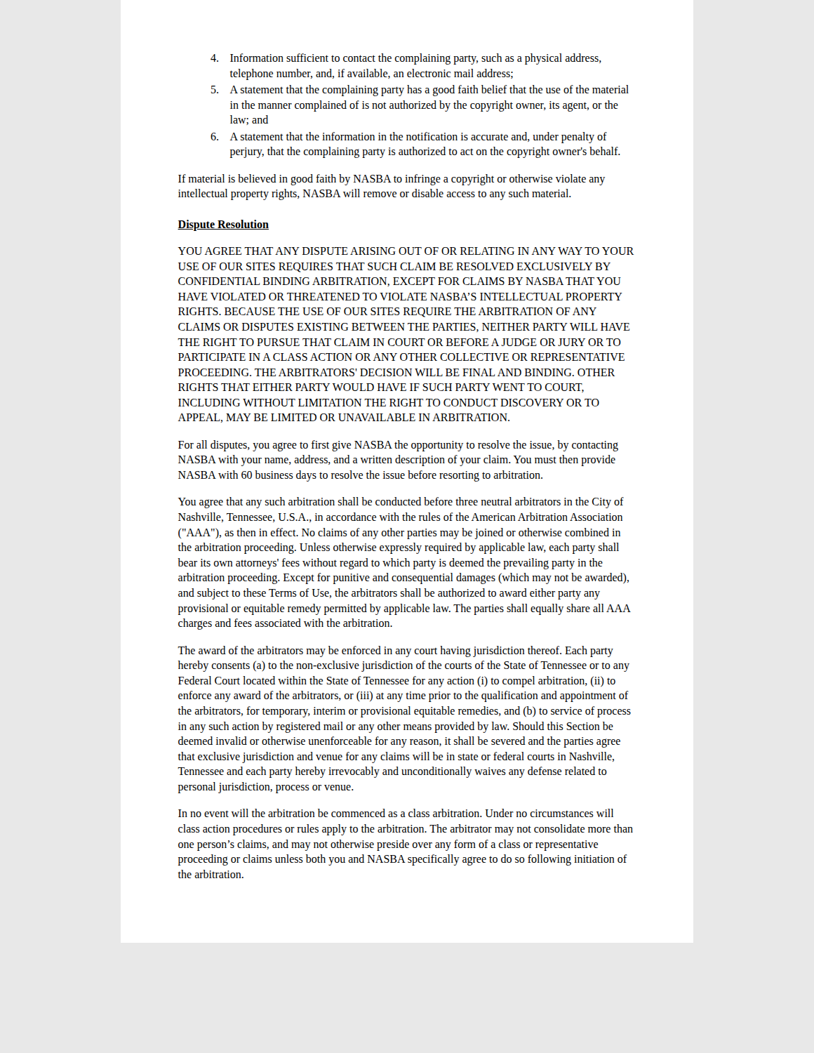Information sufficient to contact the complaining party, such as a physical address, telephone number, and, if available, an electronic mail address;
A statement that the complaining party has a good faith belief that the use of the material in the manner complained of is not authorized by the copyright owner, its agent, or the law; and
A statement that the information in the notification is accurate and, under penalty of perjury, that the complaining party is authorized to act on the copyright owner's behalf.
If material is believed in good faith by NASBA to infringe a copyright or otherwise violate any intellectual property rights, NASBA will remove or disable access to any such material.
Dispute Resolution
YOU AGREE THAT ANY DISPUTE ARISING OUT OF OR RELATING IN ANY WAY TO YOUR USE OF OUR SITES REQUIRES THAT SUCH CLAIM BE RESOLVED EXCLUSIVELY BY CONFIDENTIAL BINDING ARBITRATION, EXCEPT FOR CLAIMS BY NASBA THAT YOU HAVE VIOLATED OR THREATENED TO VIOLATE NASBA’S INTELLECTUAL PROPERTY RIGHTS. BECAUSE THE USE OF OUR SITES REQUIRE THE ARBITRATION OF ANY CLAIMS OR DISPUTES EXISTING BETWEEN THE PARTIES, NEITHER PARTY WILL HAVE THE RIGHT TO PURSUE THAT CLAIM IN COURT OR BEFORE A JUDGE OR JURY OR TO PARTICIPATE IN A CLASS ACTION OR ANY OTHER COLLECTIVE OR REPRESENTATIVE PROCEEDING. THE ARBITRATORS' DECISION WILL BE FINAL AND BINDING. OTHER RIGHTS THAT EITHER PARTY WOULD HAVE IF SUCH PARTY WENT TO COURT, INCLUDING WITHOUT LIMITATION THE RIGHT TO CONDUCT DISCOVERY OR TO APPEAL, MAY BE LIMITED OR UNAVAILABLE IN ARBITRATION.
For all disputes, you agree to first give NASBA the opportunity to resolve the issue, by contacting NASBA with your name, address, and a written description of your claim. You must then provide NASBA with 60 business days to resolve the issue before resorting to arbitration.
You agree that any such arbitration shall be conducted before three neutral arbitrators in the City of Nashville, Tennessee, U.S.A., in accordance with the rules of the American Arbitration Association ("AAA"), as then in effect. No claims of any other parties may be joined or otherwise combined in the arbitration proceeding. Unless otherwise expressly required by applicable law, each party shall bear its own attorneys' fees without regard to which party is deemed the prevailing party in the arbitration proceeding. Except for punitive and consequential damages (which may not be awarded), and subject to these Terms of Use, the arbitrators shall be authorized to award either party any provisional or equitable remedy permitted by applicable law. The parties shall equally share all AAA charges and fees associated with the arbitration.
The award of the arbitrators may be enforced in any court having jurisdiction thereof. Each party hereby consents (a) to the non-exclusive jurisdiction of the courts of the State of Tennessee or to any Federal Court located within the State of Tennessee for any action (i) to compel arbitration, (ii) to enforce any award of the arbitrators, or (iii) at any time prior to the qualification and appointment of the arbitrators, for temporary, interim or provisional equitable remedies, and (b) to service of process in any such action by registered mail or any other means provided by law. Should this Section be deemed invalid or otherwise unenforceable for any reason, it shall be severed and the parties agree that exclusive jurisdiction and venue for any claims will be in state or federal courts in Nashville, Tennessee and each party hereby irrevocably and unconditionally waives any defense related to personal jurisdiction, process or venue.
In no event will the arbitration be commenced as a class arbitration. Under no circumstances will class action procedures or rules apply to the arbitration. The arbitrator may not consolidate more than one person’s claims, and may not otherwise preside over any form of a class or representative proceeding or claims unless both you and NASBA specifically agree to do so following initiation of the arbitration.